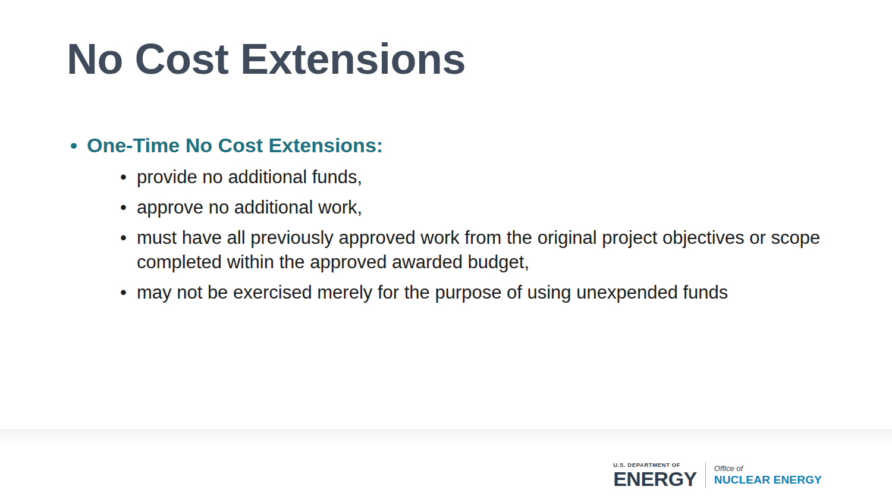No Cost Extensions
One-Time No Cost Extensions:
provide no additional funds,
approve no additional work,
must have all previously approved work from the original project objectives or scope completed within the approved awarded budget,
may not be exercised merely for the purpose of using unexpended funds
U.S. DEPARTMENT OF ENERGY
Office of NUCLEAR ENERGY